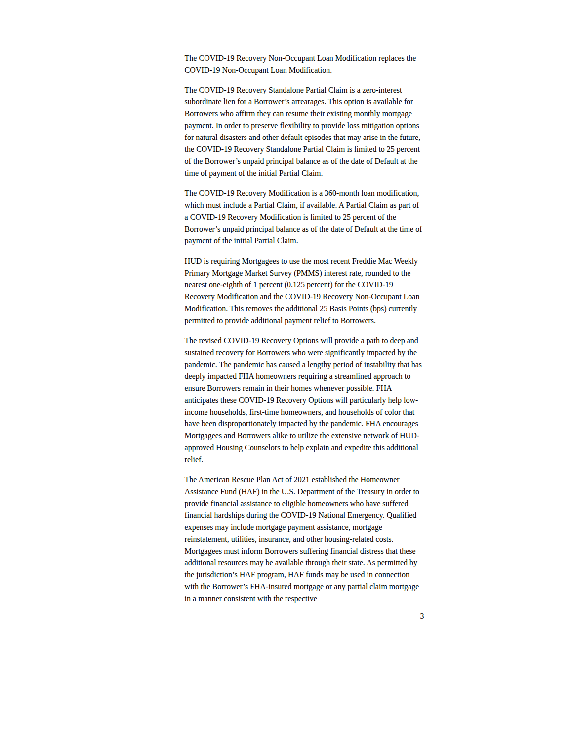The COVID-19 Recovery Non-Occupant Loan Modification replaces the COVID-19 Non-Occupant Loan Modification.
The COVID-19 Recovery Standalone Partial Claim is a zero-interest subordinate lien for a Borrower’s arrearages. This option is available for Borrowers who affirm they can resume their existing monthly mortgage payment. In order to preserve flexibility to provide loss mitigation options for natural disasters and other default episodes that may arise in the future, the COVID-19 Recovery Standalone Partial Claim is limited to 25 percent of the Borrower’s unpaid principal balance as of the date of Default at the time of payment of the initial Partial Claim.
The COVID-19 Recovery Modification is a 360-month loan modification, which must include a Partial Claim, if available. A Partial Claim as part of a COVID-19 Recovery Modification is limited to 25 percent of the Borrower’s unpaid principal balance as of the date of Default at the time of payment of the initial Partial Claim.
HUD is requiring Mortgagees to use the most recent Freddie Mac Weekly Primary Mortgage Market Survey (PMMS) interest rate, rounded to the nearest one-eighth of 1 percent (0.125 percent) for the COVID-19 Recovery Modification and the COVID-19 Recovery Non-Occupant Loan Modification. This removes the additional 25 Basis Points (bps) currently permitted to provide additional payment relief to Borrowers.
The revised COVID-19 Recovery Options will provide a path to deep and sustained recovery for Borrowers who were significantly impacted by the pandemic. The pandemic has caused a lengthy period of instability that has deeply impacted FHA homeowners requiring a streamlined approach to ensure Borrowers remain in their homes whenever possible. FHA anticipates these COVID-19 Recovery Options will particularly help low-income households, first-time homeowners, and households of color that have been disproportionately impacted by the pandemic. FHA encourages Mortgagees and Borrowers alike to utilize the extensive network of HUD-approved Housing Counselors to help explain and expedite this additional relief.
The American Rescue Plan Act of 2021 established the Homeowner Assistance Fund (HAF) in the U.S. Department of the Treasury in order to provide financial assistance to eligible homeowners who have suffered financial hardships during the COVID-19 National Emergency. Qualified expenses may include mortgage payment assistance, mortgage reinstatement, utilities, insurance, and other housing-related costs. Mortgagees must inform Borrowers suffering financial distress that these additional resources may be available through their state. As permitted by the jurisdiction’s HAF program, HAF funds may be used in connection with the Borrower’s FHA-insured mortgage or any partial claim mortgage in a manner consistent with the respective
3